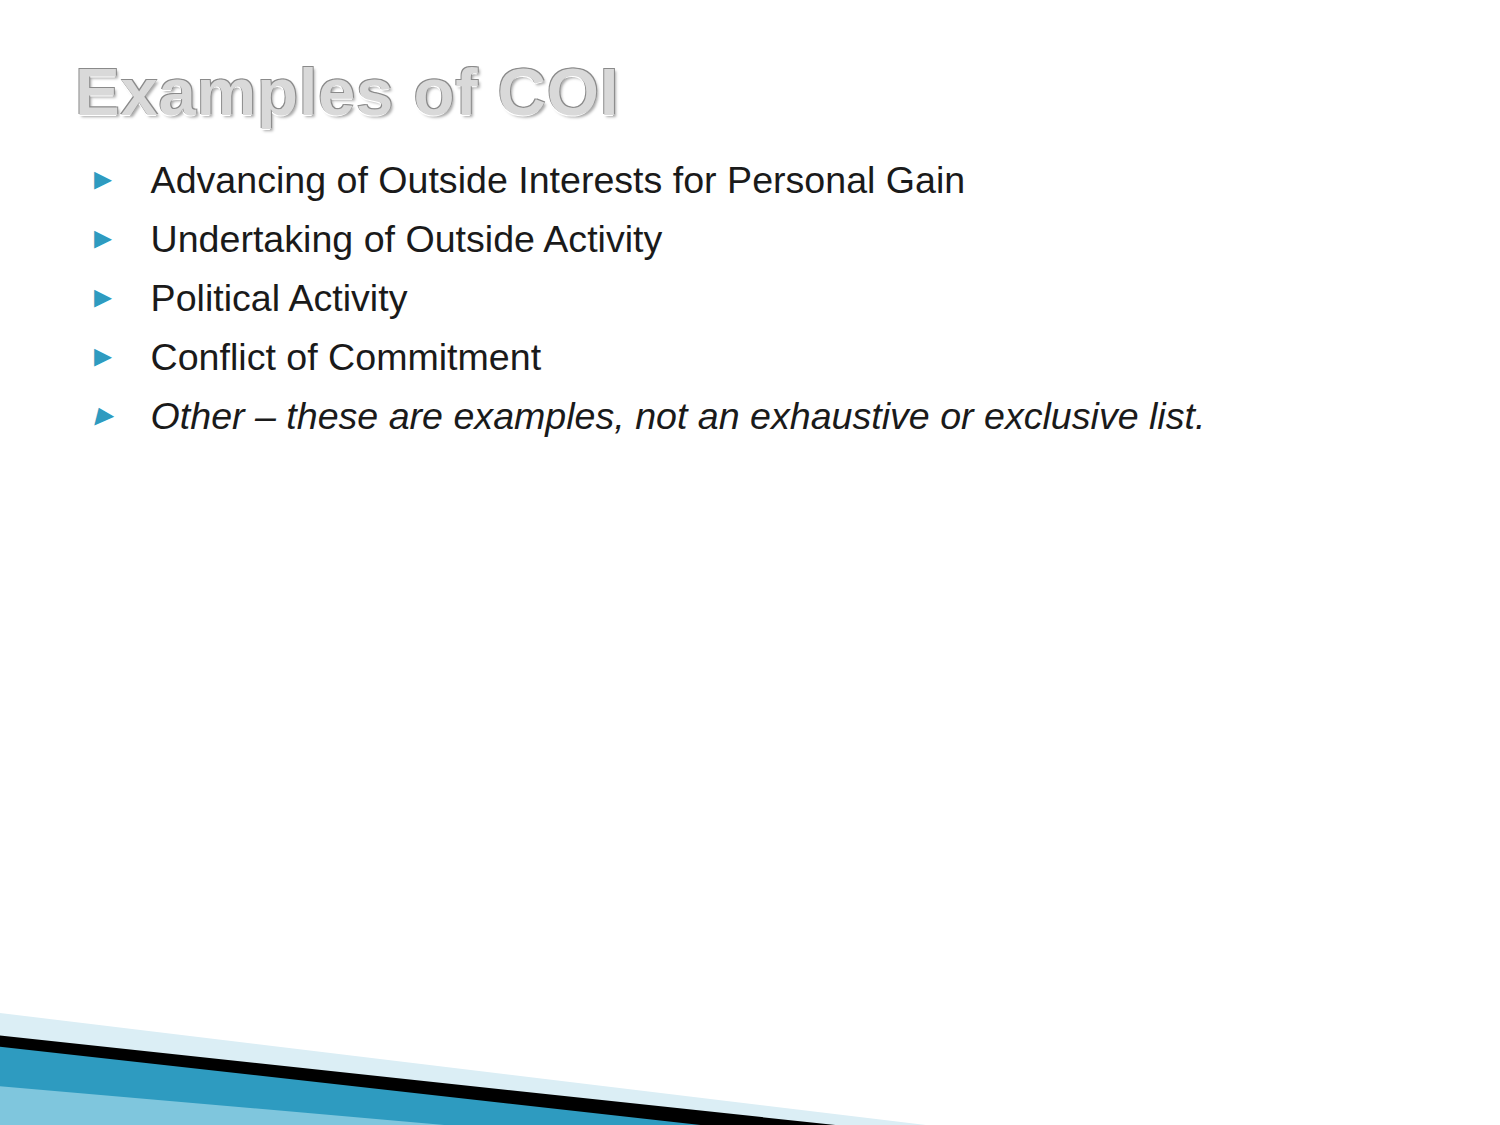Examples of COI
Advancing of Outside Interests for Personal Gain
Undertaking of Outside Activity
Political Activity
Conflict of Commitment
Other – these are examples, not an exhaustive or exclusive list.